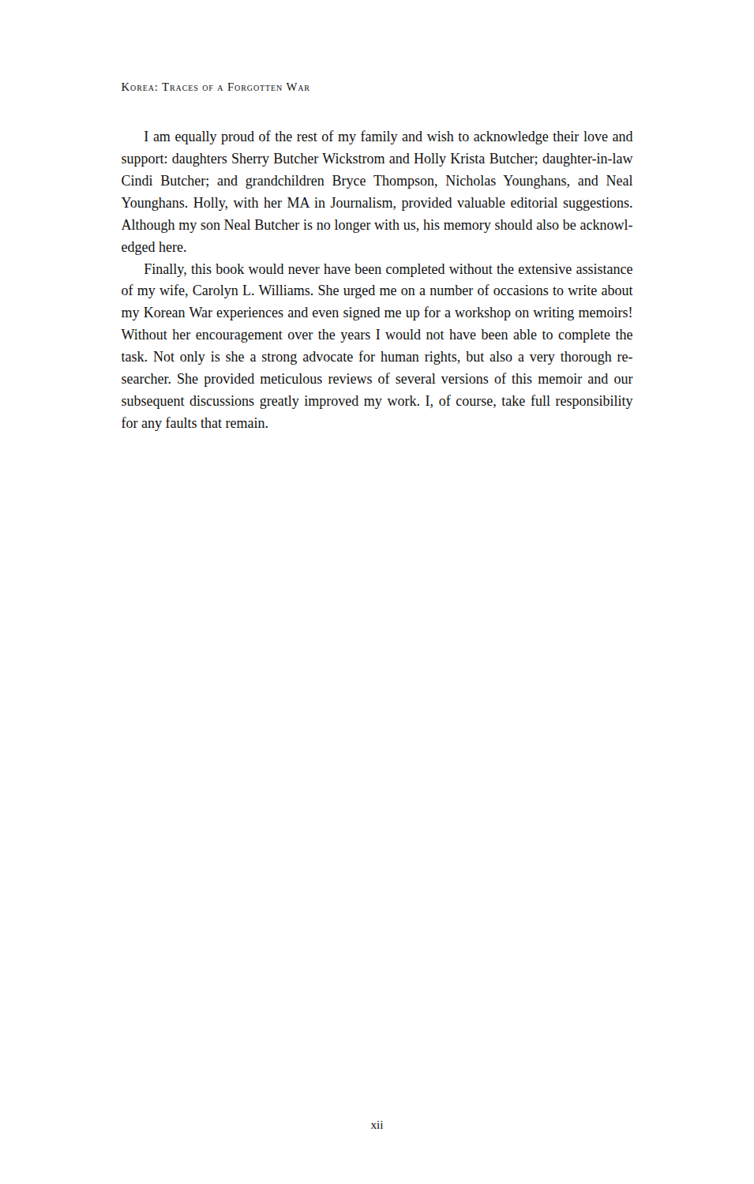Korea: Traces of a Forgotten War
I am equally proud of the rest of my family and wish to acknowledge their love and support: daughters Sherry Butcher Wickstrom and Holly Krista Butcher; daughter-in-law Cindi Butcher; and grandchildren Bryce Thompson, Nicholas Younghans, and Neal Younghans. Holly, with her MA in Journalism, provided valuable editorial suggestions. Although my son Neal Butcher is no longer with us, his memory should also be acknowledged here.
Finally, this book would never have been completed without the extensive assistance of my wife, Carolyn L. Williams. She urged me on a number of occasions to write about my Korean War experiences and even signed me up for a workshop on writing memoirs! Without her encouragement over the years I would not have been able to complete the task. Not only is she a strong advocate for human rights, but also a very thorough researcher. She provided meticulous reviews of several versions of this memoir and our subsequent discussions greatly improved my work. I, of course, take full responsibility for any faults that remain.
xii